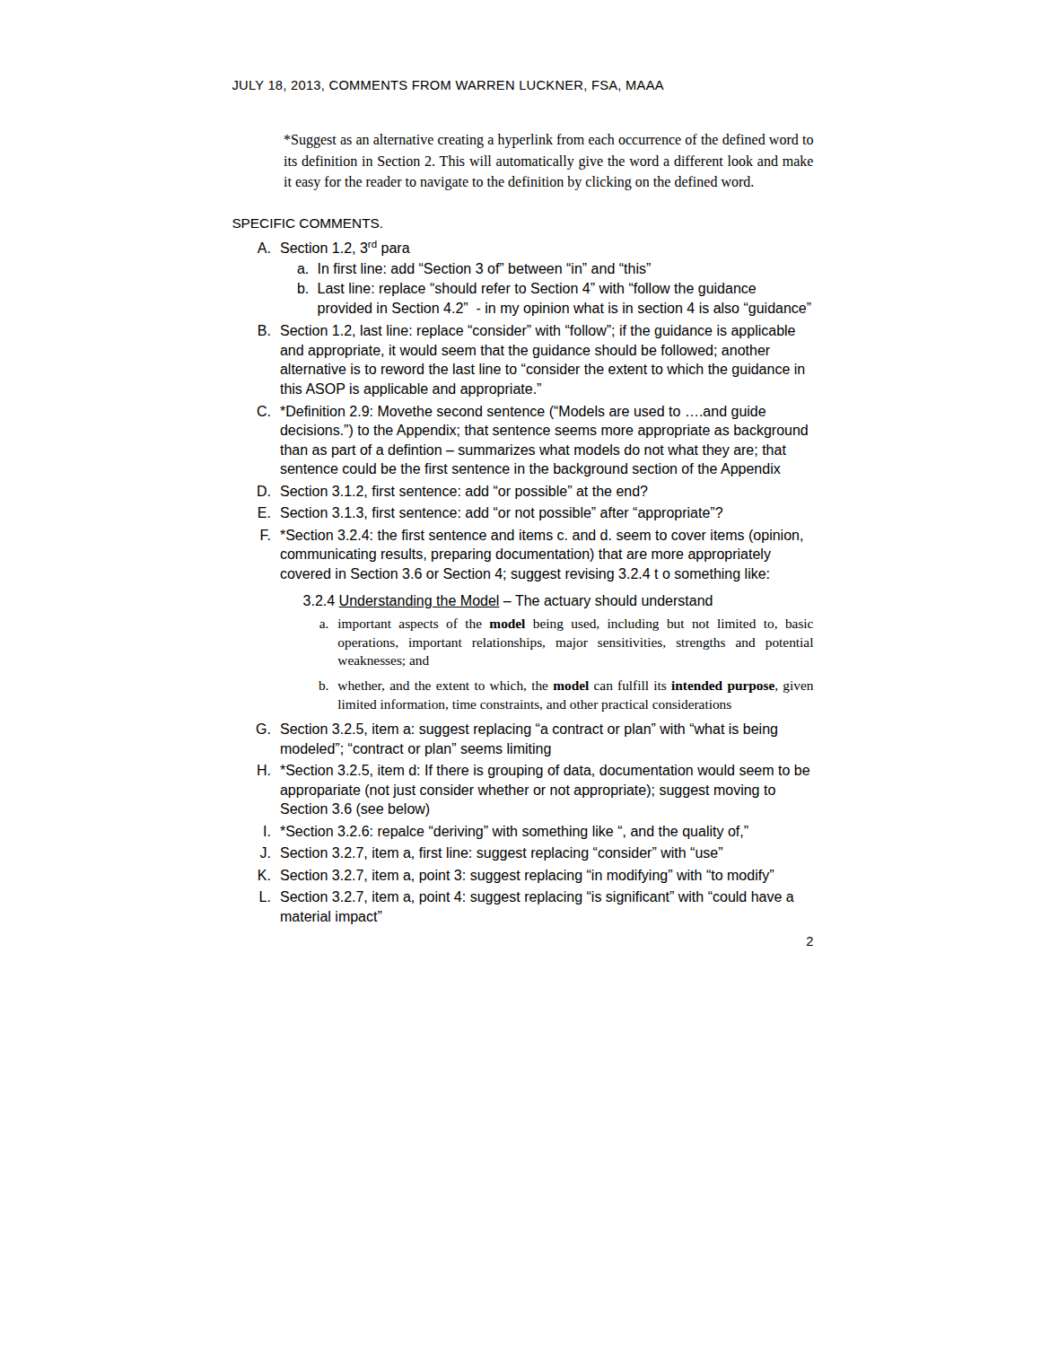JULY 18, 2013, COMMENTS FROM WARREN LUCKNER, FSA, MAAA
*Suggest as an alternative creating a hyperlink from each occurrence of the defined word to its definition in Section 2. This will automatically give the word a different look and make it easy for the reader to navigate to the definition by clicking on the defined word.
SPECIFIC COMMENTS.
Section 1.2, 3rd para
In first line: add “Section 3 of” between “in” and “this”
Last line: replace “should refer to Section 4” with “follow the guidance provided in Section 4.2” - in my opinion what is in section 4 is also “guidance”
Section 1.2, last line: replace “consider” with “follow”; if the guidance is applicable and appropriate, it would seem that the guidance should be followed; another alternative is to reword the last line to “consider the extent to which the guidance in this ASOP is applicable and appropriate.”
*Definition 2.9: Movethe second sentence (“Models are used to ….and guide decisions.”) to the Appendix; that sentence seems more appropriate as background than as part of a defintion – summarizes what models do not what they are; that sentence could be the first sentence in the background section of the Appendix
Section 3.1.2, first sentence: add “or possible” at the end?
Section 3.1.3, first sentence: add “or not possible” after “appropriate”?
*Section 3.2.4: the first sentence and items c. and d. seem to cover items (opinion, communicating results, preparing documentation) that are more appropriately covered in Section 3.6 or Section 4; suggest revising 3.2.4 t o something like:
3.2.4 Understanding the Model – The actuary should understand
important aspects of the model being used, including but not limited to, basic operations, important relationships, major sensitivities, strengths and potential weaknesses; and
whether, and the extent to which, the model can fulfill its intended purpose, given limited information, time constraints, and other practical considerations
Section 3.2.5, item a: suggest replacing “a contract or plan” with “what is being modeled”; “contract or plan” seems limiting
*Section 3.2.5, item d: If there is grouping of data, documentation would seem to be appropariate (not just consider whether or not appropriate); suggest moving to Section 3.6 (see below)
*Section 3.2.6: repalce “deriving” with something like “, and the quality of,”
Section 3.2.7, item a, first line: suggest replacing “consider” with “use”
Section 3.2.7, item a, point 3: suggest replacing “in modifying” with “to modify”
Section 3.2.7, item a, point 4: suggest replacing “is significant” with “could have a material impact”
2